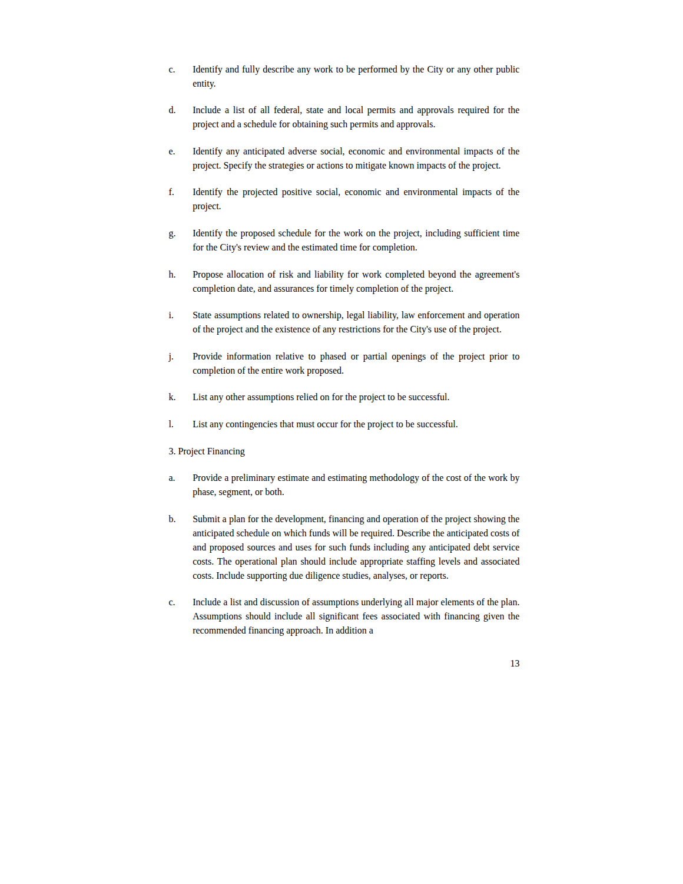c.
Identify and fully describe any work to be performed by the City or any other public entity.
d.
Include a list of all federal, state and local permits and approvals required for the project and a schedule for obtaining such permits and approvals.
e.
Identify any anticipated adverse social, economic and environmental impacts of the project. Specify the strategies or actions to mitigate known impacts of the project.
f.
Identify the projected positive social, economic and environmental impacts of the project.
g.
Identify the proposed schedule for the work on the project, including sufficient time for the City's review and the estimated time for completion.
h.
Propose allocation of risk and liability for work completed beyond the agreement's completion date, and assurances for timely completion of the project.
i.
State assumptions related to ownership, legal liability, law enforcement and operation of the project and the existence of any restrictions for the City's use of the project.
j.
Provide information relative to phased or partial openings of the project prior to completion of the entire work proposed.
k.
List any other assumptions relied on for the project to be successful.
l.
List any contingencies that must occur for the project to be successful.
3. Project Financing
a.
Provide a preliminary estimate and estimating methodology of the cost of the work by phase, segment, or both.
b.
Submit a plan for the development, financing and operation of the project showing the anticipated schedule on which funds will be required. Describe the anticipated costs of and proposed sources and uses for such funds including any anticipated debt service costs. The operational plan should include appropriate staffing levels and associated costs. Include supporting due diligence studies, analyses, or reports.
c.
Include a list and discussion of assumptions underlying all major elements of the plan. Assumptions should include all significant fees associated with financing given the recommended financing approach. In addition a
13